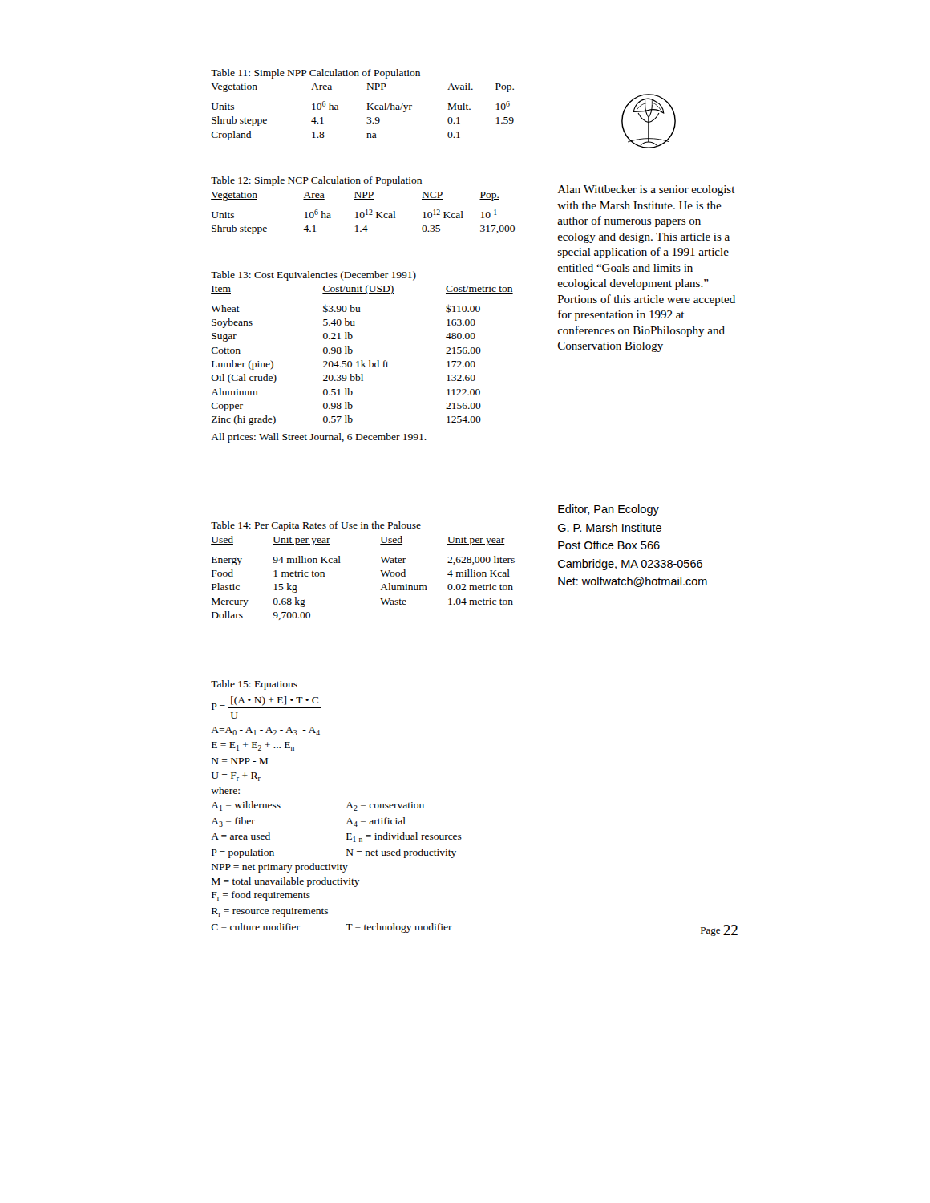Table 11: Simple NPP Calculation of Population
| Vegetation | Area | NPP | Avail. | Pop. |
| Units | 10 6 ha | Kcal/ha/yr | Mult. | 10 6 |
| Shrub steppe | 4.1 | 3.9 | 0.1 | 1.59 |
| Cropland | 1.8 | na | 0.1 | |
Table 12: Simple NCP Calculation of Population
| Vegetation | Area | NPP | NCP | Pop. |
| Units | 10 6 ha | 10 12 Kcal | 10 12 Kcal | 10 -1 |
| Shrub steppe | 4.1 | 1.4 | 0.35 | 317,000 |
Table 13: Cost Equivalencies (December 1991)
| Item | Cost/unit (USD) | Cost/metric ton |
| Wheat | $3.90 bu | $110.00 |
| Soybeans | 5.40 bu | 163.00 |
| Sugar | 0.21 lb | 480.00 |
| Cotton | 0.98 lb | 2156.00 |
| Lumber (pine) | 204.50 1k bd ft | 172.00 |
| Oil (Cal crude) | 20.39 bbl | 132.60 |
| Aluminum | 0.51 lb | 1122.00 |
| Copper | 0.98 lb | 2156.00 |
| Zinc (hi grade) | 0.57 lb | 1254.00 |
All prices: Wall Street Journal, 6 December 1991.
Table 14: Per Capita Rates of Use in the Palouse
| Used | Unit per year | Used | Unit per year |
| Energy | 94 million Kcal | Water | 2,628,000 liters |
| Food | 1 metric ton | Wood | 4 million Kcal |
| Plastic | 15 kg | Aluminum | 0.02 metric ton |
| Mercury | 0.68 kg | Waste | 1.04 metric ton |
| Dollars | 9,700.00 | | |
Table 15: Equations
P = [(A • N) + E] • T • C U
A=A0 - A1 - A2 - A3 - A4
E = E1 + E2 + ... En
N = NPP - M
U = Fr + Rr
where:
A1 = wilderness A2 = conservation
A3 = fiber A4 = artificial
A = area used E1-n = individual resources
P = population N = net used productivity
NPP = net primary productivity
M = total unavailable productivity
Fr = food requirements
Rr = resource requirements
C = culture modifier T = technology modifier
Alan Wittbecker is a senior ecologist with the Marsh Institute. He is the author of numerous papers on ecology and design. This article is a special application of a 1991 article entitled “Goals and limits in ecological development plans.” Portions of this article were accepted for presentation in 1992 at conferences on BioPhilosophy and Conservation Biology
Editor, Pan Ecology
G. P. Marsh Institute
Post Office Box 566
Cambridge, MA 02338-0566
Net: wolfwatch@hotmail.com
Page 22